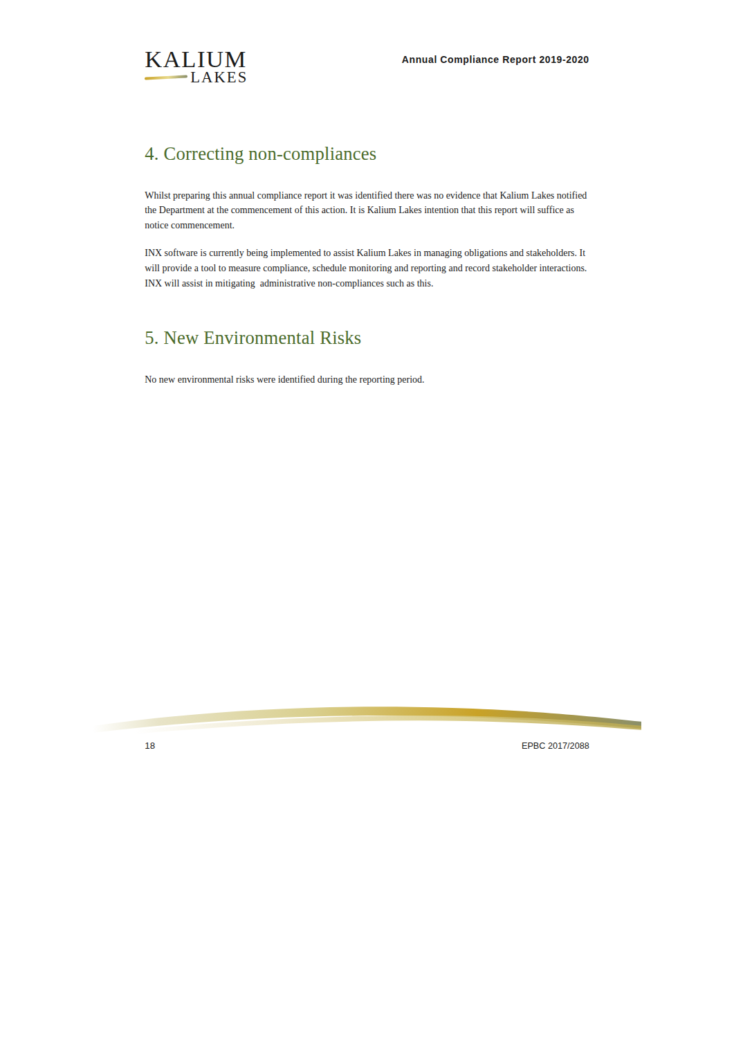KALIUM
LAKES
Annual Compliance Report 2019-2020
4. Correcting non-compliances
Whilst preparing this annual compliance report it was identified there was no evidence that Kalium Lakes notified the Department at the commencement of this action. It is Kalium Lakes intention that this report will suffice as notice commencement.
INX software is currently being implemented to assist Kalium Lakes in managing obligations and stakeholders. It will provide a tool to measure compliance, schedule monitoring and reporting and record stakeholder interactions. INX will assist in mitigating administrative non-compliances such as this.
5. New Environmental Risks
No new environmental risks were identified during the reporting period.
18
EPBC 2017/2088